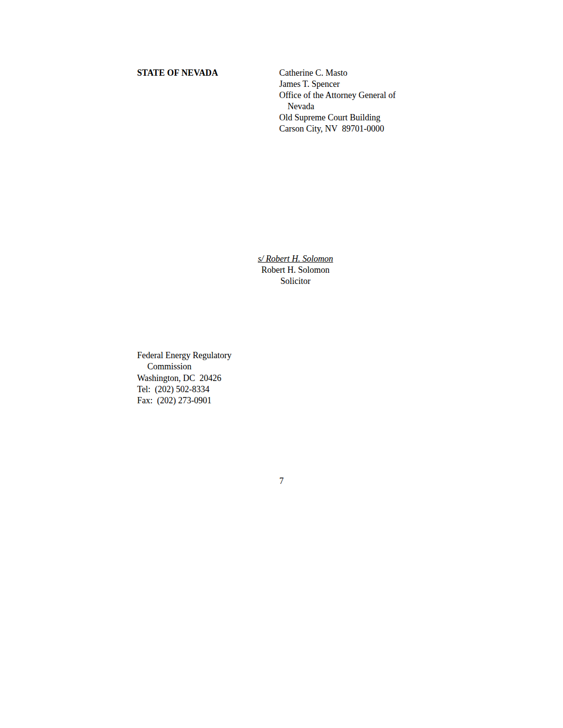STATE OF NEVADA
Catherine C. Masto
James T. Spencer
Office of the Attorney General of
Nevada
Old Supreme Court Building
Carson City, NV 89701-0000
s/ Robert H. Solomon Robert H. Solomon Solicitor
Federal Energy Regulatory
Commission
Washington, DC 20426
Tel: (202) 502-8334
Fax: (202) 273-0901
7